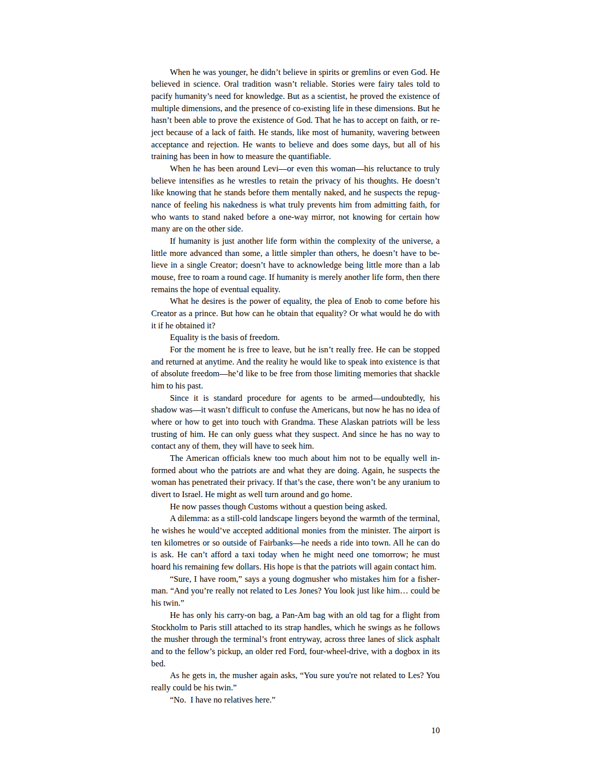When he was younger, he didn’t believe in spirits or gremlins or even God. He believed in science. Oral tradition wasn’t reliable. Stories were fairy tales told to pacify humanity’s need for knowledge. But as a scientist, he proved the existence of multiple dimensions, and the presence of co-existing life in these dimensions. But he hasn’t been able to prove the existence of God. That he has to accept on faith, or reject because of a lack of faith. He stands, like most of humanity, wavering between acceptance and rejection. He wants to believe and does some days, but all of his training has been in how to measure the quantifiable.
When he has been around Levi—or even this woman—his reluctance to truly believe intensifies as he wrestles to retain the privacy of his thoughts. He doesn’t like knowing that he stands before them mentally naked, and he suspects the repugnance of feeling his nakedness is what truly prevents him from admitting faith, for who wants to stand naked before a one-way mirror, not knowing for certain how many are on the other side.
If humanity is just another life form within the complexity of the universe, a little more advanced than some, a little simpler than others, he doesn’t have to believe in a single Creator; doesn’t have to acknowledge being little more than a lab mouse, free to roam a round cage. If humanity is merely another life form, then there remains the hope of eventual equality.
What he desires is the power of equality, the plea of Enob to come before his Creator as a prince. But how can he obtain that equality? Or what would he do with it if he obtained it?
Equality is the basis of freedom.
For the moment he is free to leave, but he isn’t really free. He can be stopped and returned at anytime. And the reality he would like to speak into existence is that of absolute freedom—he’d like to be free from those limiting memories that shackle him to his past.
Since it is standard procedure for agents to be armed—undoubtedly, his shadow was—it wasn’t difficult to confuse the Americans, but now he has no idea of where or how to get into touch with Grandma. These Alaskan patriots will be less trusting of him. He can only guess what they suspect. And since he has no way to contact any of them, they will have to seek him.
The American officials knew too much about him not to be equally well informed about who the patriots are and what they are doing. Again, he suspects the woman has penetrated their privacy. If that’s the case, there won’t be any uranium to divert to Israel. He might as well turn around and go home.
He now passes though Customs without a question being asked.
A dilemma: as a still-cold landscape lingers beyond the warmth of the terminal, he wishes he would’ve accepted additional monies from the minister. The airport is ten kilometres or so outside of Fairbanks—he needs a ride into town. All he can do is ask. He can’t afford a taxi today when he might need one tomorrow; he must hoard his remaining few dollars. His hope is that the patriots will again contact him.
“Sure, I have room,” says a young dogmusher who mistakes him for a fisherman. “And you’re really not related to Les Jones? You look just like him… could be his twin.”
He has only his carry-on bag, a Pan-Am bag with an old tag for a flight from Stockholm to Paris still attached to its strap handles, which he swings as he follows the musher through the terminal’s front entryway, across three lanes of slick asphalt and to the fellow’s pickup, an older red Ford, four-wheel-drive, with a dogbox in its bed.
As he gets in, the musher again asks, “You sure you're not related to Les? You really could be his twin.”
“No. I have no relatives here.”
10